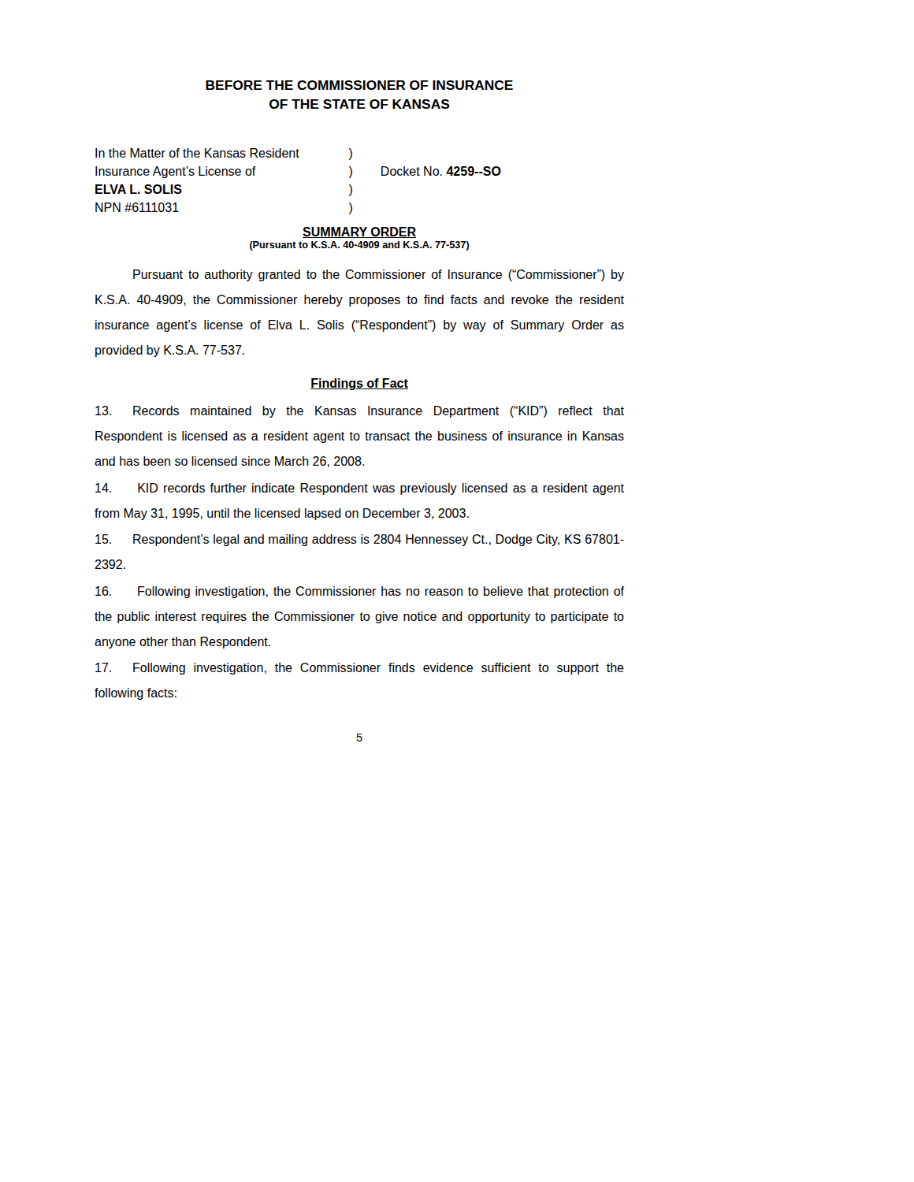BEFORE THE COMMISSIONER OF INSURANCE
OF THE STATE OF KANSAS
| In the Matter of the Kansas Resident | ) | |
| Insurance Agent’s License of | ) | Docket No. 4259--SO |
| ELVA L. SOLIS | ) | |
| NPN #6111031 | ) | |
SUMMARY ORDER
(Pursuant to K.S.A. 40-4909 and K.S.A. 77-537)
Pursuant to authority granted to the Commissioner of Insurance (“Commissioner”) by K.S.A. 40-4909, the Commissioner hereby proposes to find facts and revoke the resident insurance agent’s license of Elva L. Solis (“Respondent”) by way of Summary Order as provided by K.S.A. 77-537.
Findings of Fact
13. Records maintained by the Kansas Insurance Department (“KID”) reflect that Respondent is licensed as a resident agent to transact the business of insurance in Kansas and has been so licensed since March 26, 2008.
14. KID records further indicate Respondent was previously licensed as a resident agent from May 31, 1995, until the licensed lapsed on December 3, 2003.
15. Respondent’s legal and mailing address is 2804 Hennessey Ct., Dodge City, KS 67801-2392.
16. Following investigation, the Commissioner has no reason to believe that protection of the public interest requires the Commissioner to give notice and opportunity to participate to anyone other than Respondent.
17. Following investigation, the Commissioner finds evidence sufficient to support the following facts:
5